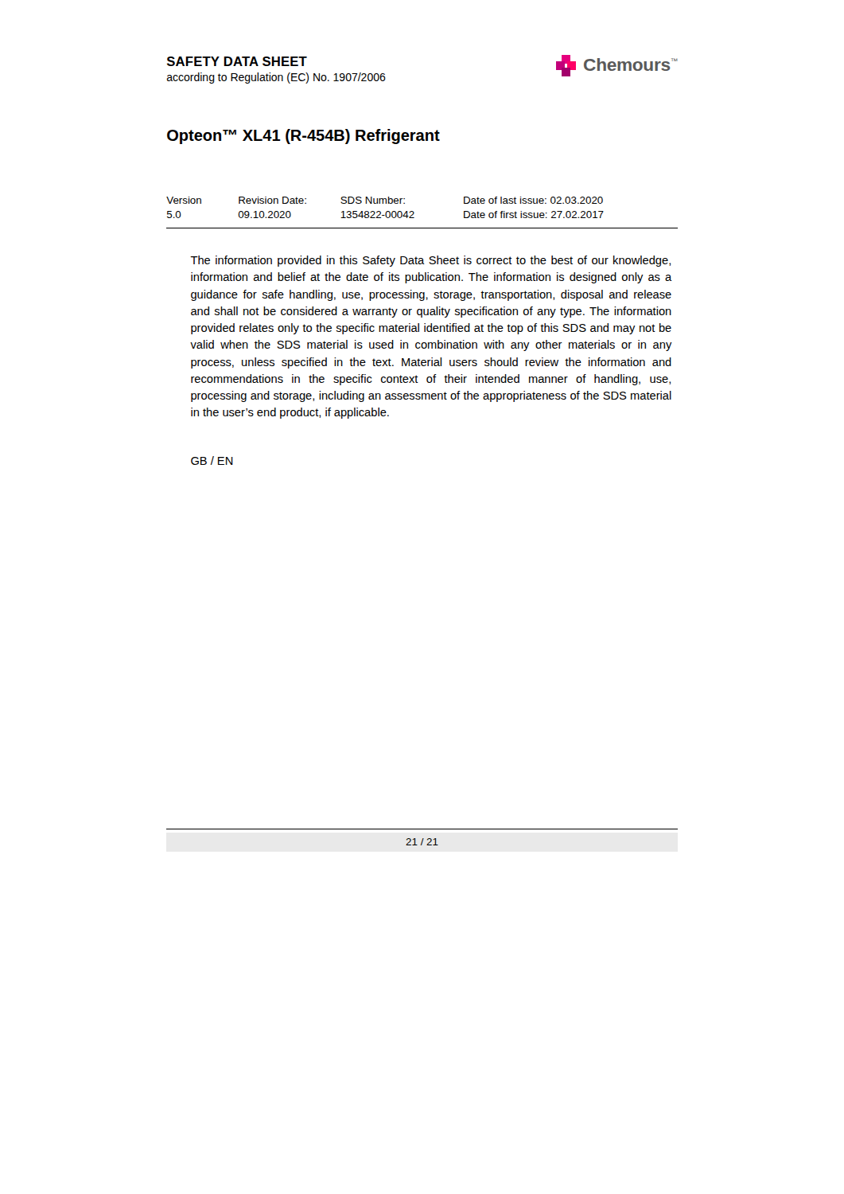SAFETY DATA SHEET
according to Regulation (EC) No. 1907/2006
Chemours™
Opteon™ XL41 (R-454B) Refrigerant
| Version 5.0 | Revision Date: 09.10.2020 | SDS Number: 1354822-00042 | Date of last issue: 02.03.2020 Date of first issue: 27.02.2017 |
The information provided in this Safety Data Sheet is correct to the best of our knowledge, information and belief at the date of its publication. The information is designed only as a guidance for safe handling, use, processing, storage, transportation, disposal and release and shall not be considered a warranty or quality specification of any type. The information provided relates only to the specific material identified at the top of this SDS and may not be valid when the SDS material is used in combination with any other materials or in any process, unless specified in the text. Material users should review the information and recommendations in the specific context of their intended manner of handling, use, processing and storage, including an assessment of the appropriateness of the SDS material in the user’s end product, if applicable.
GB / EN
21 / 21